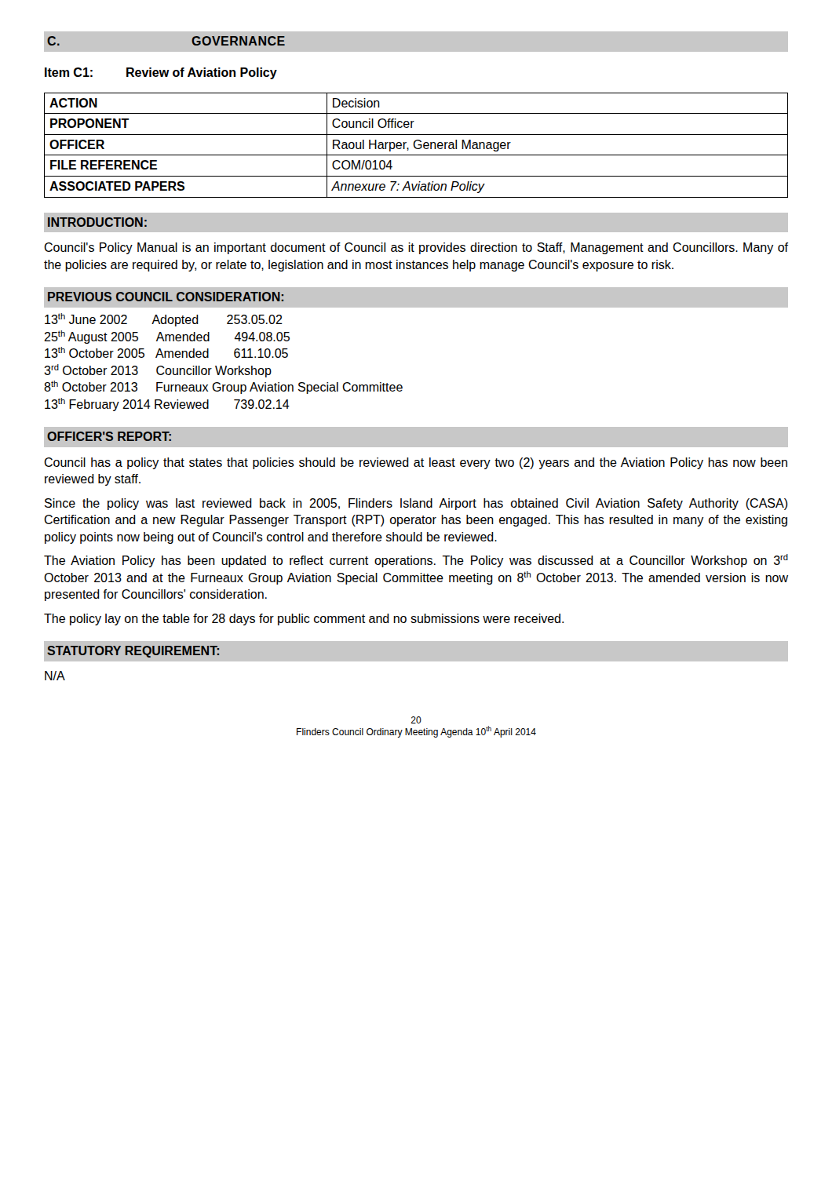C. GOVERNANCE
Item C1: Review of Aviation Policy
| ACTION | Decision |
| PROPONENT | Council Officer |
| OFFICER | Raoul Harper, General Manager |
| FILE REFERENCE | COM/0104 |
| ASSOCIATED PAPERS | Annexure 7: Aviation Policy |
INTRODUCTION:
Council's Policy Manual is an important document of Council as it provides direction to Staff, Management and Councillors. Many of the policies are required by, or relate to, legislation and in most instances help manage Council's exposure to risk.
PREVIOUS COUNCIL CONSIDERATION:
13th June 2002 Adopted 253.05.02
25th August 2005 Amended 494.08.05
13th October 2005 Amended 611.10.05
3rd October 2013 Councillor Workshop
8th October 2013 Furneaux Group Aviation Special Committee
13th February 2014 Reviewed 739.02.14
OFFICER'S REPORT:
Council has a policy that states that policies should be reviewed at least every two (2) years and the Aviation Policy has now been reviewed by staff.
Since the policy was last reviewed back in 2005, Flinders Island Airport has obtained Civil Aviation Safety Authority (CASA) Certification and a new Regular Passenger Transport (RPT) operator has been engaged. This has resulted in many of the existing policy points now being out of Council's control and therefore should be reviewed.
The Aviation Policy has been updated to reflect current operations. The Policy was discussed at a Councillor Workshop on 3rd October 2013 and at the Furneaux Group Aviation Special Committee meeting on 8th October 2013. The amended version is now presented for Councillors' consideration.
The policy lay on the table for 28 days for public comment and no submissions were received.
STATUTORY REQUIREMENT:
N/A
20
Flinders Council Ordinary Meeting Agenda 10th April 2014